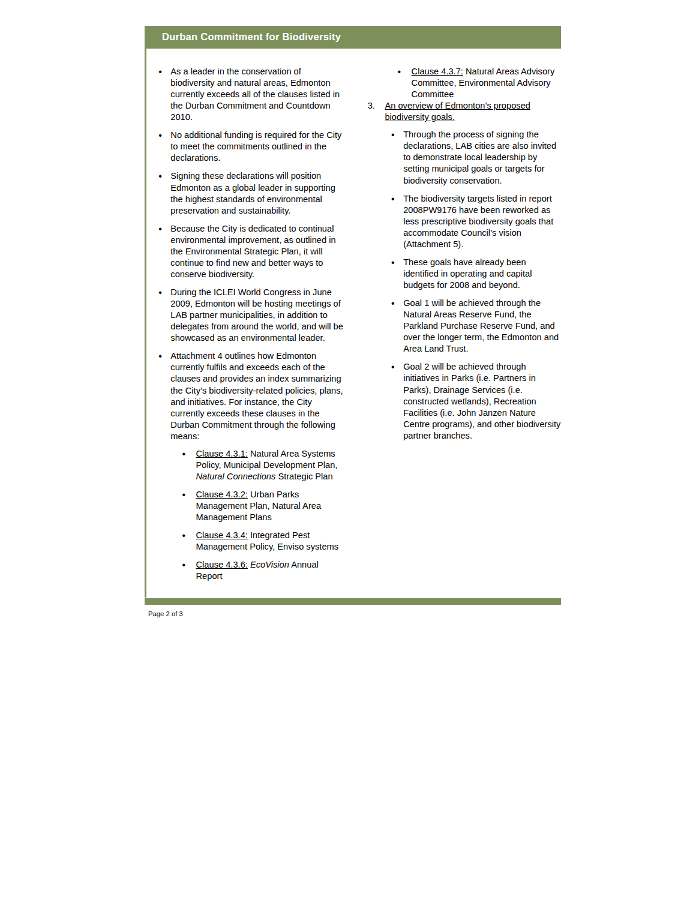Durban Commitment for Biodiversity
As a leader in the conservation of biodiversity and natural areas, Edmonton currently exceeds all of the clauses listed in the Durban Commitment and Countdown 2010.
No additional funding is required for the City to meet the commitments outlined in the declarations.
Signing these declarations will position Edmonton as a global leader in supporting the highest standards of environmental preservation and sustainability.
Because the City is dedicated to continual environmental improvement, as outlined in the Environmental Strategic Plan, it will continue to find new and better ways to conserve biodiversity.
During the ICLEI World Congress in June 2009, Edmonton will be hosting meetings of LAB partner municipalities, in addition to delegates from around the world, and will be showcased as an environmental leader.
Attachment 4 outlines how Edmonton currently fulfils and exceeds each of the clauses and provides an index summarizing the City’s biodiversity-related policies, plans, and initiatives. For instance, the City currently exceeds these clauses in the Durban Commitment through the following means:
Clause 4.3.1: Natural Area Systems Policy, Municipal Development Plan, Natural Connections Strategic Plan
Clause 4.3.2: Urban Parks Management Plan, Natural Area Management Plans
Clause 4.3.4: Integrated Pest Management Policy, Enviso systems
Clause 4.3.6: EcoVision Annual Report
Clause 4.3.7: Natural Areas Advisory Committee, Environmental Advisory Committee
An overview of Edmonton’s proposed biodiversity goals.
Through the process of signing the declarations, LAB cities are also invited to demonstrate local leadership by setting municipal goals or targets for biodiversity conservation.
The biodiversity targets listed in report 2008PW9176 have been reworked as less prescriptive biodiversity goals that accommodate Council’s vision (Attachment 5).
These goals have already been identified in operating and capital budgets for 2008 and beyond.
Goal 1 will be achieved through the Natural Areas Reserve Fund, the Parkland Purchase Reserve Fund, and over the longer term, the Edmonton and Area Land Trust.
Goal 2 will be achieved through initiatives in Parks (i.e. Partners in Parks), Drainage Services (i.e. constructed wetlands), Recreation Facilities (i.e. John Janzen Nature Centre programs), and other biodiversity partner branches.
Page 2 of 3